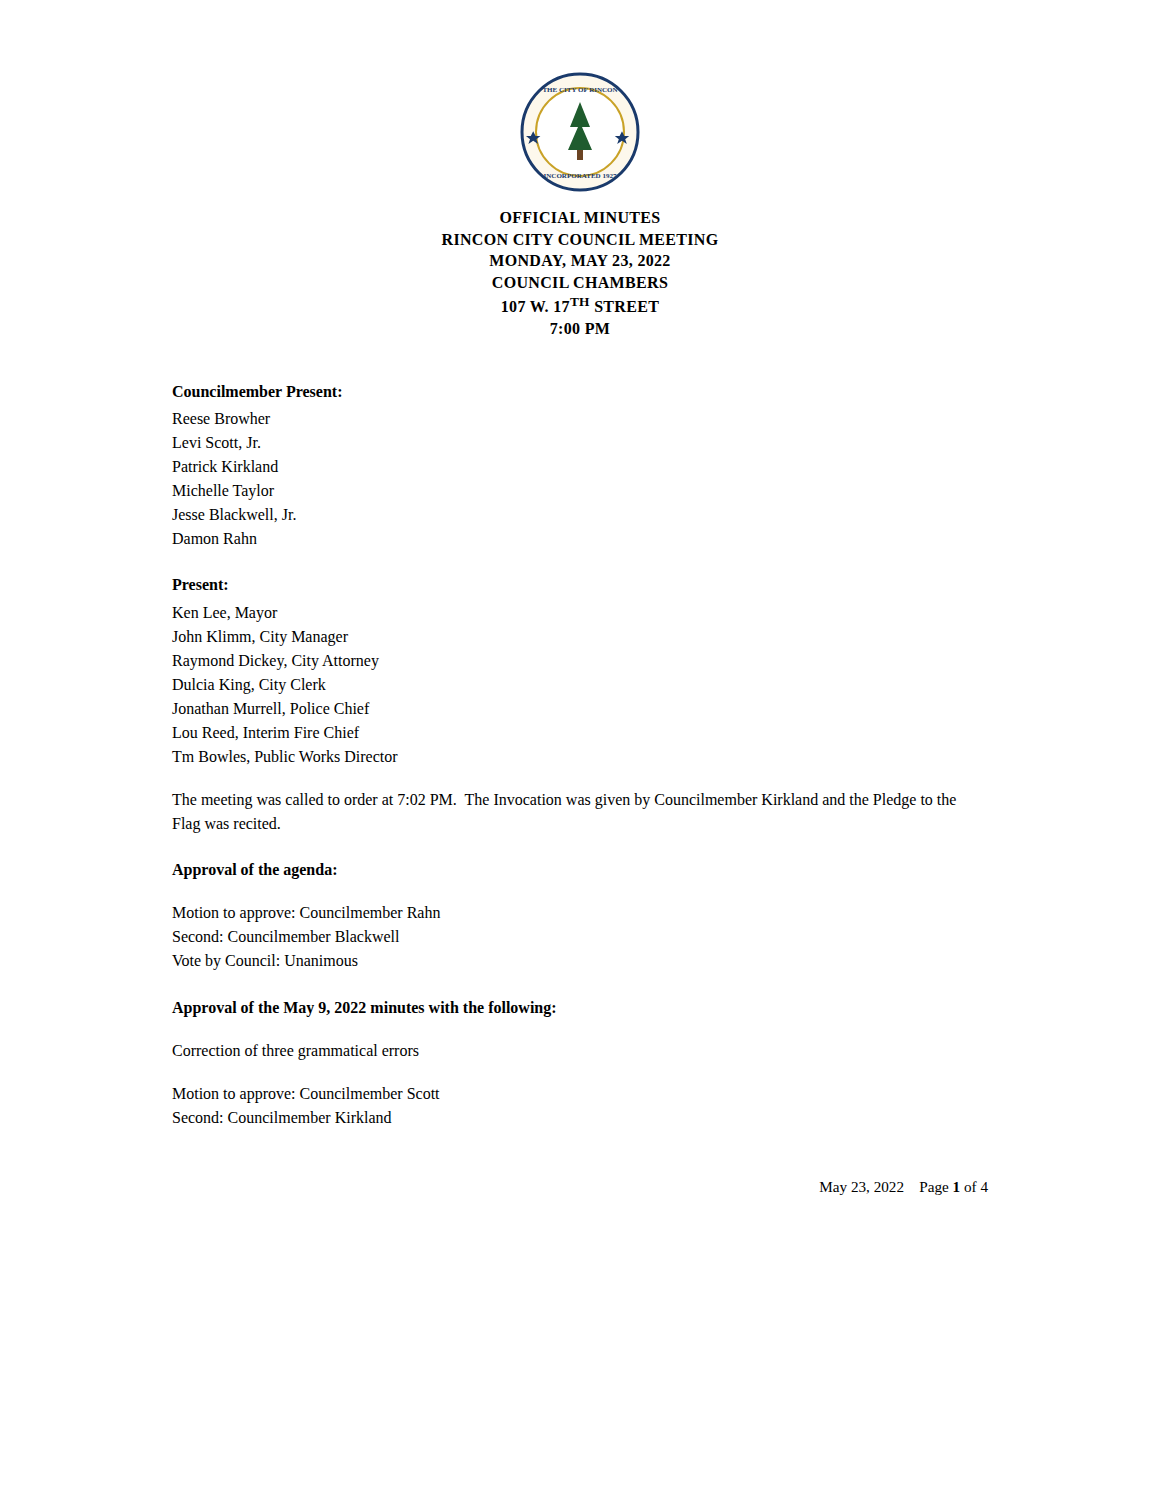THE CITY OF RINCON INCORPORATED 1927
OFFICIAL MINUTES
RINCON CITY COUNCIL MEETING
MONDAY, MAY 23, 2022
COUNCIL CHAMBERS
107 W. 17TH STREET
7:00 PM
Councilmember Present:
Reese Browher
Levi Scott, Jr.
Patrick Kirkland
Michelle Taylor
Jesse Blackwell, Jr.
Damon Rahn
Present:
Ken Lee, Mayor
John Klimm, City Manager
Raymond Dickey, City Attorney
Dulcia King, City Clerk
Jonathan Murrell, Police Chief
Lou Reed, Interim Fire Chief
Tm Bowles, Public Works Director
The meeting was called to order at 7:02 PM. The Invocation was given by Councilmember Kirkland and the Pledge to the Flag was recited.
Approval of the agenda:
Motion to approve: Councilmember Rahn
Second: Councilmember Blackwell
Vote by Council: Unanimous
Approval of the May 9, 2022 minutes with the following:
Correction of three grammatical errors
Motion to approve: Councilmember Scott
Second: Councilmember Kirkland
May 23, 2022 Page 1 of 4